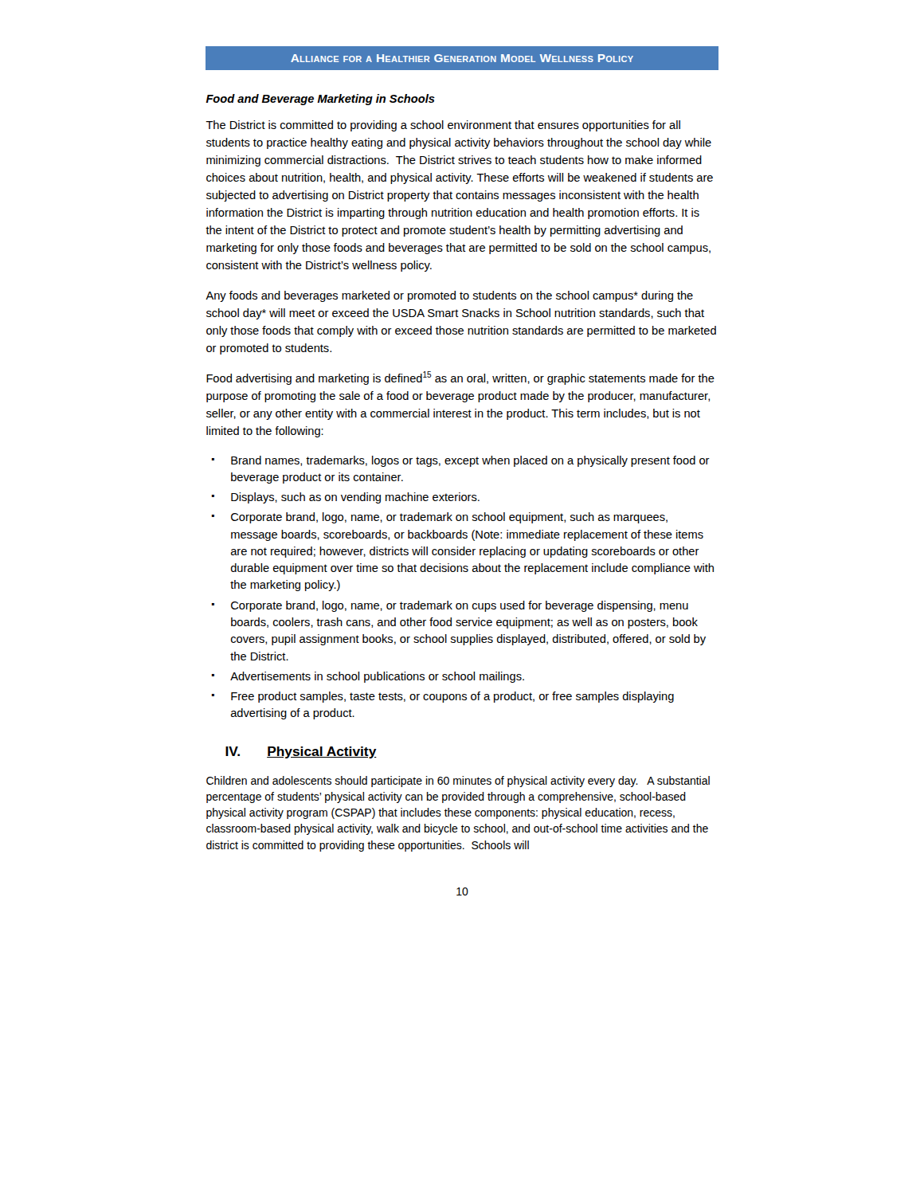Alliance for a Healthier Generation Model Wellness Policy
Food and Beverage Marketing in Schools
The District is committed to providing a school environment that ensures opportunities for all students to practice healthy eating and physical activity behaviors throughout the school day while minimizing commercial distractions. The District strives to teach students how to make informed choices about nutrition, health, and physical activity. These efforts will be weakened if students are subjected to advertising on District property that contains messages inconsistent with the health information the District is imparting through nutrition education and health promotion efforts. It is the intent of the District to protect and promote student’s health by permitting advertising and marketing for only those foods and beverages that are permitted to be sold on the school campus, consistent with the District’s wellness policy.
Any foods and beverages marketed or promoted to students on the school campus* during the school day* will meet or exceed the USDA Smart Snacks in School nutrition standards, such that only those foods that comply with or exceed those nutrition standards are permitted to be marketed or promoted to students.
Food advertising and marketing is defined15 as an oral, written, or graphic statements made for the purpose of promoting the sale of a food or beverage product made by the producer, manufacturer, seller, or any other entity with a commercial interest in the product. This term includes, but is not limited to the following:
Brand names, trademarks, logos or tags, except when placed on a physically present food or beverage product or its container.
Displays, such as on vending machine exteriors.
Corporate brand, logo, name, or trademark on school equipment, such as marquees, message boards, scoreboards, or backboards (Note: immediate replacement of these items are not required; however, districts will consider replacing or updating scoreboards or other durable equipment over time so that decisions about the replacement include compliance with the marketing policy.)
Corporate brand, logo, name, or trademark on cups used for beverage dispensing, menu boards, coolers, trash cans, and other food service equipment; as well as on posters, book covers, pupil assignment books, or school supplies displayed, distributed, offered, or sold by the District.
Advertisements in school publications or school mailings.
Free product samples, taste tests, or coupons of a product, or free samples displaying advertising of a product.
IV. Physical Activity
Children and adolescents should participate in 60 minutes of physical activity every day. A substantial percentage of students’ physical activity can be provided through a comprehensive, school-based physical activity program (CSPAP) that includes these components: physical education, recess, classroom-based physical activity, walk and bicycle to school, and out-of-school time activities and the district is committed to providing these opportunities. Schools will
10